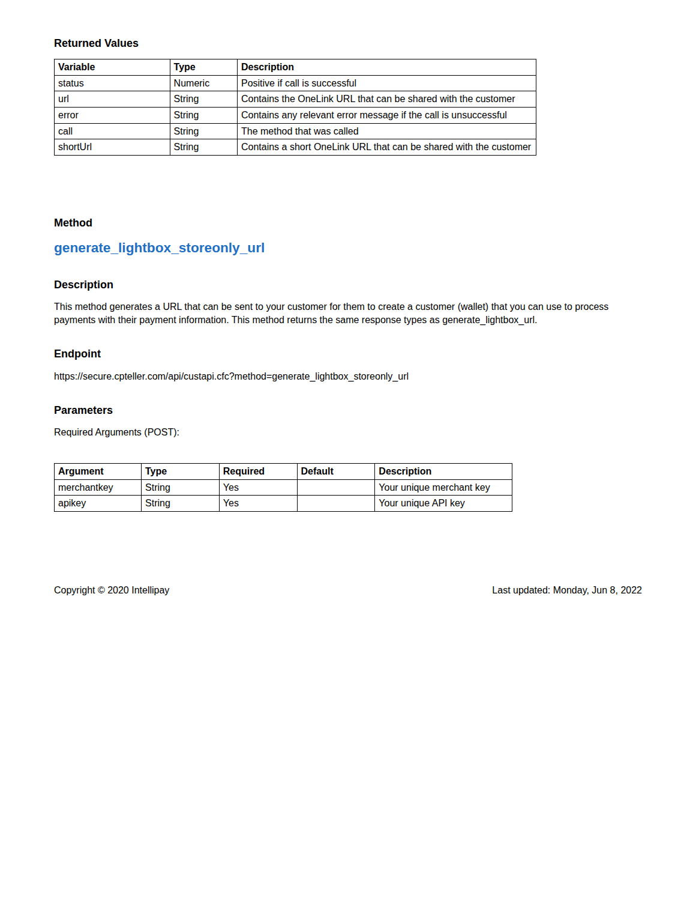Returned Values
| Variable | Type | Description |
| --- | --- | --- |
| status | Numeric | Positive if call is successful |
| url | String | Contains the OneLink URL that can be shared with the customer |
| error | String | Contains any relevant error message if the call is unsuccessful |
| call | String | The method that was called |
| shortUrl | String | Contains a short OneLink URL that can be shared with the customer |
Method
generate_lightbox_storeonly_url
Description
This method generates a URL that can be sent to your customer for them to create a customer (wallet) that you can use to process payments with their payment information. This method returns the same response types as generate_lightbox_url.
Endpoint
https://secure.cpteller.com/api/custapi.cfc?method=generate_lightbox_storeonly_url
Parameters
Required Arguments (POST):
| Argument | Type | Required | Default | Description |
| --- | --- | --- | --- | --- |
| merchantkey | String | Yes | | Your unique merchant key |
| apikey | String | Yes | | Your unique API key |
Copyright © 2020 Intellipay Last updated: Monday, Jun 8, 2022